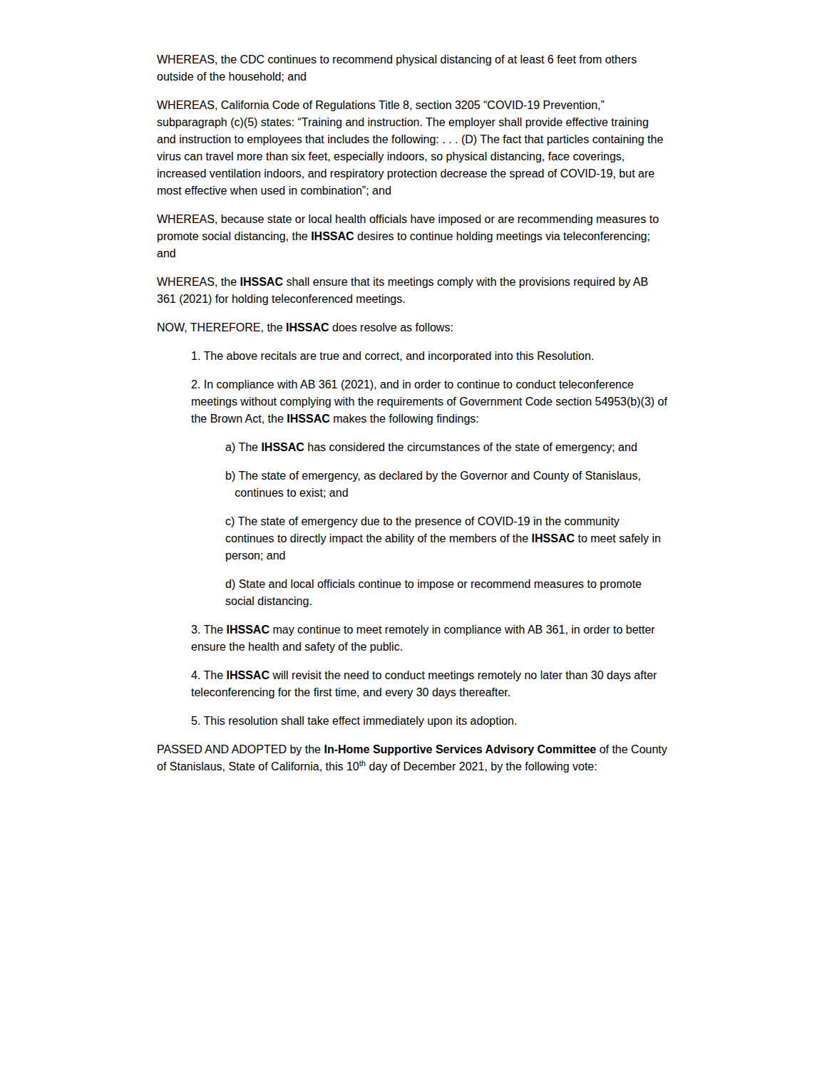WHEREAS, the CDC continues to recommend physical distancing of at least 6 feet from others outside of the household; and
WHEREAS, California Code of Regulations Title 8, section 3205 “COVID-19 Prevention,” subparagraph (c)(5) states: “Training and instruction. The employer shall provide effective training and instruction to employees that includes the following: . . . (D) The fact that particles containing the virus can travel more than six feet, especially indoors, so physical distancing, face coverings, increased ventilation indoors, and respiratory protection decrease the spread of COVID-19, but are most effective when used in combination”; and
WHEREAS, because state or local health officials have imposed or are recommending measures to promote social distancing, the IHSSAC desires to continue holding meetings via teleconferencing; and
WHEREAS, the IHSSAC shall ensure that its meetings comply with the provisions required by AB 361 (2021) for holding teleconferenced meetings.
NOW, THEREFORE, the IHSSAC does resolve as follows:
1. The above recitals are true and correct, and incorporated into this Resolution.
2. In compliance with AB 361 (2021), and in order to continue to conduct teleconference meetings without complying with the requirements of Government Code section 54953(b)(3) of the Brown Act, the IHSSAC makes the following findings:
a) The IHSSAC has considered the circumstances of the state of emergency; and
b) The state of emergency, as declared by the Governor and County of Stanislaus, continues to exist; and
c) The state of emergency due to the presence of COVID-19 in the community continues to directly impact the ability of the members of the IHSSAC to meet safely in person; and
d) State and local officials continue to impose or recommend measures to promote social distancing.
3. The IHSSAC may continue to meet remotely in compliance with AB 361, in order to better ensure the health and safety of the public.
4. The IHSSAC will revisit the need to conduct meetings remotely no later than 30 days after teleconferencing for the first time, and every 30 days thereafter.
5. This resolution shall take effect immediately upon its adoption.
PASSED AND ADOPTED by the In-Home Supportive Services Advisory Committee of the County of Stanislaus, State of California, this 10th day of December 2021, by the following vote: